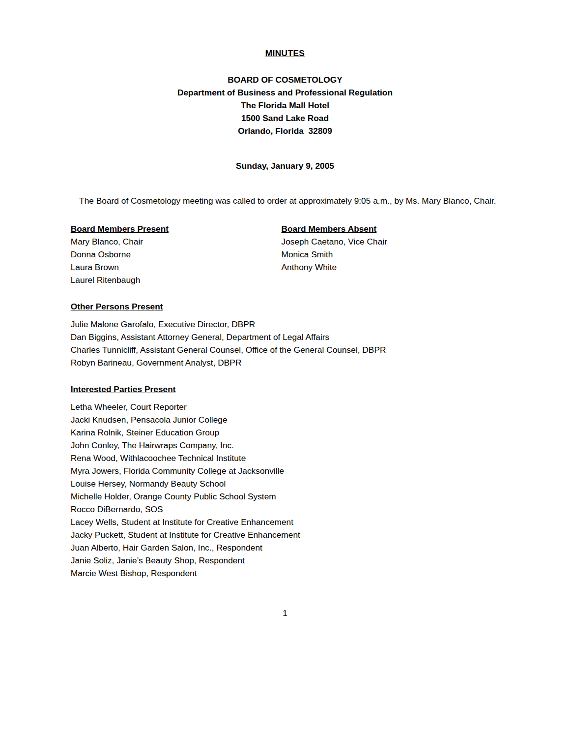MINUTES
BOARD OF COSMETOLOGY
Department of Business and Professional Regulation
The Florida Mall Hotel
1500 Sand Lake Road
Orlando, Florida 32809
Sunday, January 9, 2005
The Board of Cosmetology meeting was called to order at approximately 9:05 a.m., by Ms. Mary Blanco, Chair.
| Board Members Present | Board Members Absent |
| Mary Blanco, Chair Donna Osborne Laura Brown Laurel Ritenbaugh | Joseph Caetano, Vice Chair Monica Smith Anthony White |
Other Persons Present
Julie Malone Garofalo, Executive Director, DBPR
Dan Biggins, Assistant Attorney General, Department of Legal Affairs
Charles Tunnicliff, Assistant General Counsel, Office of the General Counsel, DBPR
Robyn Barineau, Government Analyst, DBPR
Interested Parties Present
Letha Wheeler, Court Reporter
Jacki Knudsen, Pensacola Junior College
Karina Rolnik, Steiner Education Group
John Conley, The Hairwraps Company, Inc.
Rena Wood, Withlacoochee Technical Institute
Myra Jowers, Florida Community College at Jacksonville
Louise Hersey, Normandy Beauty School
Michelle Holder, Orange County Public School System
Rocco DiBernardo, SOS
Lacey Wells, Student at Institute for Creative Enhancement
Jacky Puckett, Student at Institute for Creative Enhancement
Juan Alberto, Hair Garden Salon, Inc., Respondent
Janie Soliz, Janie’s Beauty Shop, Respondent
Marcie West Bishop, Respondent
1